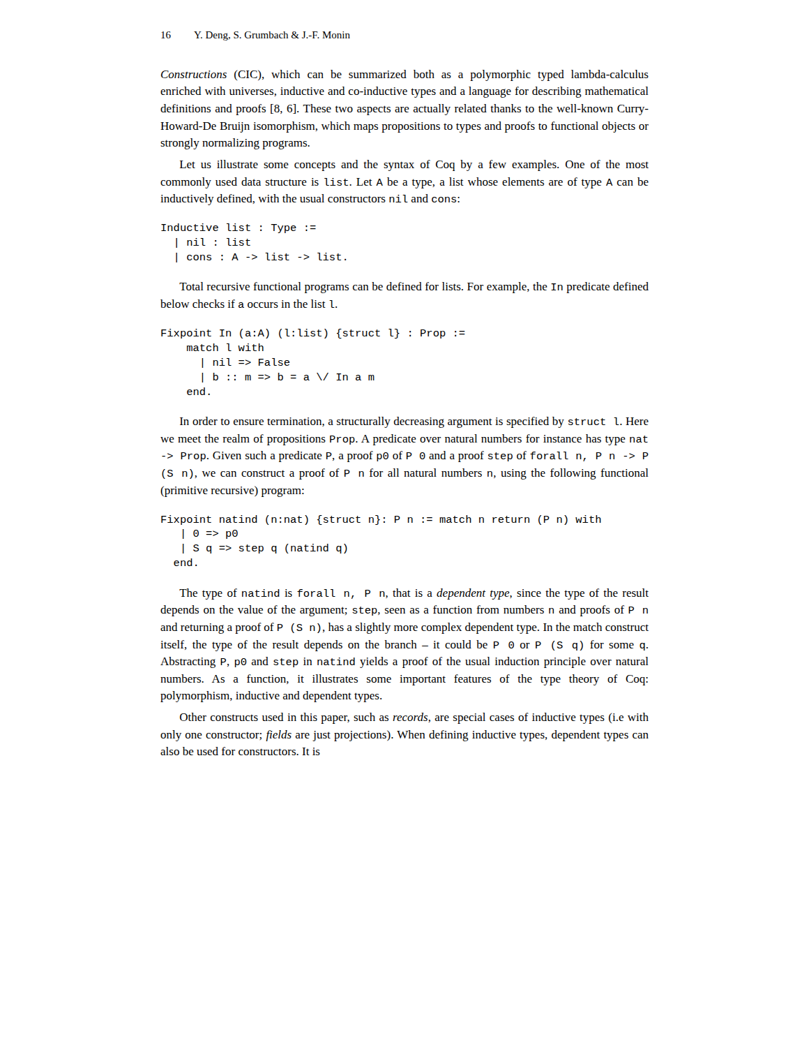16 Y. Deng, S. Grumbach & J.-F. Monin
Constructions (CIC), which can be summarized both as a polymorphic typed lambda-calculus enriched with universes, inductive and co-inductive types and a language for describing mathematical definitions and proofs [8, 6]. These two aspects are actually related thanks to the well-known Curry-Howard-De Bruijn isomorphism, which maps propositions to types and proofs to functional objects or strongly normalizing programs.
Let us illustrate some concepts and the syntax of Coq by a few examples. One of the most commonly used data structure is list. Let A be a type, a list whose elements are of type A can be inductively defined, with the usual constructors nil and cons:
Inductive list : Type :=
  | nil : list
  | cons : A -> list -> list.
Total recursive functional programs can be defined for lists. For example, the In predicate defined below checks if a occurs in the list l.
Fixpoint In (a:A) (l:list) {struct l} : Prop :=
    match l with
      | nil => False
      | b :: m => b = a \/ In a m
    end.
In order to ensure termination, a structurally decreasing argument is specified by struct l. Here we meet the realm of propositions Prop. A predicate over natural numbers for instance has type nat -> Prop. Given such a predicate P, a proof p0 of P 0 and a proof step of forall n, P n -> P (S n), we can construct a proof of P n for all natural numbers n, using the following functional (primitive recursive) program:
Fixpoint natind (n:nat) {struct n}: P n := match n return (P n) with
   | 0 => p0
   | S q => step q (natind q)
  end.
The type of natind is forall n, P n, that is a dependent type, since the type of the result depends on the value of the argument; step, seen as a function from numbers n and proofs of P n and returning a proof of P (S n), has a slightly more complex dependent type. In the match construct itself, the type of the result depends on the branch – it could be P 0 or P (S q) for some q. Abstracting P, p0 and step in natind yields a proof of the usual induction principle over natural numbers. As a function, it illustrates some important features of the type theory of Coq: polymorphism, inductive and dependent types.
Other constructs used in this paper, such as records, are special cases of inductive types (i.e with only one constructor; fields are just projections). When defining inductive types, dependent types can also be used for constructors. It is